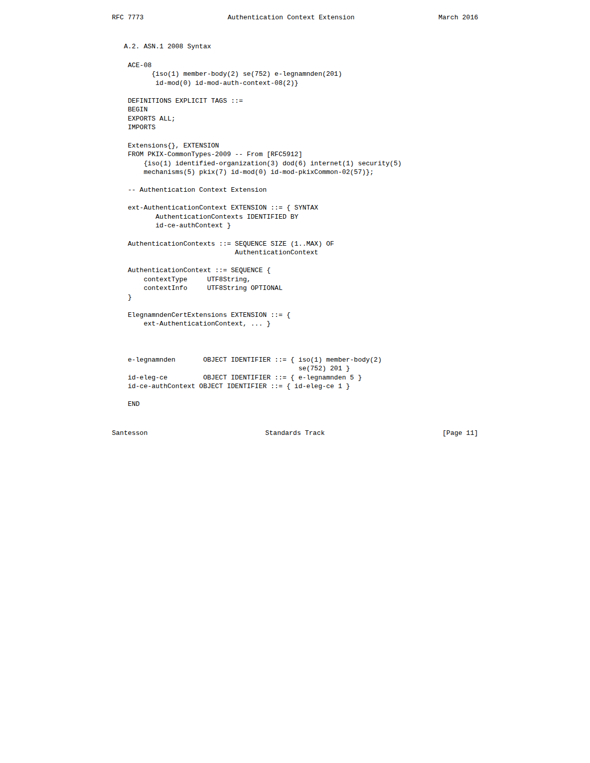RFC 7773 Authentication Context Extension March 2016
A.2. ASN.1 2008 Syntax
 ACE-08
       {iso(1) member-body(2) se(752) e-legnamnden(201)
        id-mod(0) id-mod-auth-context-08(2)}

 DEFINITIONS EXPLICIT TAGS ::=
 BEGIN
 EXPORTS ALL;
 IMPORTS

 Extensions{}, EXTENSION
 FROM PKIX-CommonTypes-2009 -- From [RFC5912]
     {iso(1) identified-organization(3) dod(6) internet(1) security(5)
     mechanisms(5) pkix(7) id-mod(0) id-mod-pkixCommon-02(57)};

 -- Authentication Context Extension

 ext-AuthenticationContext EXTENSION ::= { SYNTAX
        AuthenticationContexts IDENTIFIED BY
        id-ce-authContext }

 AuthenticationContexts ::= SEQUENCE SIZE (1..MAX) OF
                            AuthenticationContext

 AuthenticationContext ::= SEQUENCE {
     contextType     UTF8String,
     contextInfo     UTF8String OPTIONAL
 }

 ElegnamndenCertExtensions EXTENSION ::= {
     ext-AuthenticationContext, ... }



 e-legnamnden       OBJECT IDENTIFIER ::= { iso(1) member-body(2)
                                            se(752) 201 }
 id-eleg-ce         OBJECT IDENTIFIER ::= { e-legnamnden 5 }
 id-ce-authContext OBJECT IDENTIFIER ::= { id-eleg-ce 1 }

 END
Santesson Standards Track [Page 11]